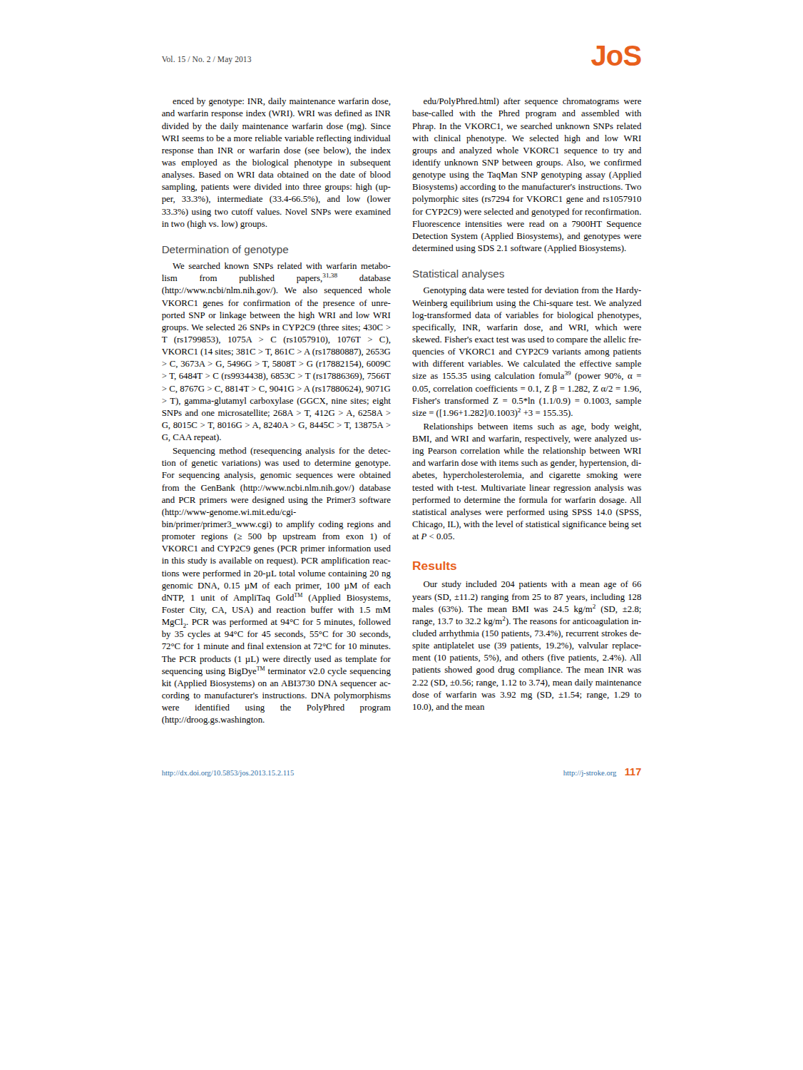Vol. 15 / No. 2 / May 2013
JoS
enced by genotype: INR, daily maintenance warfarin dose, and warfarin response index (WRI). WRI was defined as INR divided by the daily maintenance warfarin dose (mg). Since WRI seems to be a more reliable variable reflecting individual response than INR or warfarin dose (see below), the index was employed as the biological phenotype in subsequent analyses. Based on WRI data obtained on the date of blood sampling, patients were divided into three groups: high (upper, 33.3%), intermediate (33.4-66.5%), and low (lower 33.3%) using two cutoff values. Novel SNPs were examined in two (high vs. low) groups.
Determination of genotype
We searched known SNPs related with warfarin metabolism from published papers,31,38 database (http://www.ncbi/nlm.nih.gov/). We also sequenced whole VKORC1 genes for confirmation of the presence of unreported SNP or linkage between the high WRI and low WRI groups. We selected 26 SNPs in CYP2C9 (three sites; 430C > T (rs1799853), 1075A > C (rs1057910), 1076T > C), VKORC1 (14 sites; 381C > T, 861C > A (rs17880887), 2653G > C, 3673A > G, 5496G > T, 5808T > G (r17882154), 6009C > T, 6484T > C (rs9934438), 6853C > T (rs17886369), 7566T > C, 8767G > C, 8814T > C, 9041G > A (rs17880624), 9071G > T), gamma-glutamyl carboxylase (GGCX, nine sites; eight SNPs and one microsatellite; 268A > T, 412G > A, 6258A > G, 8015C > T, 8016G > A, 8240A > G, 8445C > T, 13875A > G, CAA repeat).
Sequencing method (resequencing analysis for the detection of genetic variations) was used to determine genotype. For sequencing analysis, genomic sequences were obtained from the GenBank (http://www.ncbi.nlm.nih.gov/) database and PCR primers were designed using the Primer3 software (http://www-genome.wi.mit.edu/cgi-bin/primer/primer3_www.cgi) to amplify coding regions and promoter regions (≥ 500 bp upstream from exon 1) of VKORC1 and CYP2C9 genes (PCR primer information used in this study is available on request). PCR amplification reactions were performed in 20-µL total volume containing 20 ng genomic DNA, 0.15 µM of each primer, 100 µM of each dNTP, 1 unit of AmpliTaq GoldTM (Applied Biosystems, Foster City, CA, USA) and reaction buffer with 1.5 mM MgCl2. PCR was performed at 94°C for 5 minutes, followed by 35 cycles at 94°C for 45 seconds, 55°C for 30 seconds, 72°C for 1 minute and final extension at 72°C for 10 minutes. The PCR products (1 µL) were directly used as template for sequencing using BigDyeTM terminator v2.0 cycle sequencing kit (Applied Biosystems) on an ABI3730 DNA sequencer according to manufacturer's instructions. DNA polymorphisms were identified using the PolyPhred program (http://droog.gs.washington.
edu/PolyPhred.html) after sequence chromatograms were base-called with the Phred program and assembled with Phrap. In the VKORC1, we searched unknown SNPs related with clinical phenotype. We selected high and low WRI groups and analyzed whole VKORC1 sequence to try and identify unknown SNP between groups. Also, we confirmed genotype using the TaqMan SNP genotyping assay (Applied Biosystems) according to the manufacturer's instructions. Two polymorphic sites (rs7294 for VKORC1 gene and rs1057910 for CYP2C9) were selected and genotyped for reconfirmation. Fluorescence intensities were read on a 7900HT Sequence Detection System (Applied Biosystems), and genotypes were determined using SDS 2.1 software (Applied Biosystems).
Statistical analyses
Genotyping data were tested for deviation from the Hardy-Weinberg equilibrium using the Chi-square test. We analyzed log-transformed data of variables for biological phenotypes, specifically, INR, warfarin dose, and WRI, which were skewed. Fisher's exact test was used to compare the allelic frequencies of VKORC1 and CYP2C9 variants among patients with different variables. We calculated the effective sample size as 155.35 using calculation fomula39 (power 90%, α = 0.05, correlation coefficients = 0.1, Z β = 1.282, Z α/2 = 1.96, Fisher's transformed Z = 0.5*ln (1.1/0.9) = 0.1003, sample size = ([1.96+1.282]/0.1003)2 +3 = 155.35).
Relationships between items such as age, body weight, BMI, and WRI and warfarin, respectively, were analyzed using Pearson correlation while the relationship between WRI and warfarin dose with items such as gender, hypertension, diabetes, hypercholesterolemia, and cigarette smoking were tested with t-test. Multivariate linear regression analysis was performed to determine the formula for warfarin dosage. All statistical analyses were performed using SPSS 14.0 (SPSS, Chicago, IL), with the level of statistical significance being set at P < 0.05.
Results
Our study included 204 patients with a mean age of 66 years (SD, ±11.2) ranging from 25 to 87 years, including 128 males (63%). The mean BMI was 24.5 kg/m2 (SD, ±2.8; range, 13.7 to 32.2 kg/m2). The reasons for anticoagulation included arrhythmia (150 patients, 73.4%), recurrent strokes despite antiplatelet use (39 patients, 19.2%), valvular replacement (10 patients, 5%), and others (five patients, 2.4%). All patients showed good drug compliance. The mean INR was 2.22 (SD, ±0.56; range, 1.12 to 3.74), mean daily maintenance dose of warfarin was 3.92 mg (SD, ±1.54; range, 1.29 to 10.0), and the mean
http://dx.doi.org/10.5853/jos.2013.15.2.115 http://j-stroke.org 117